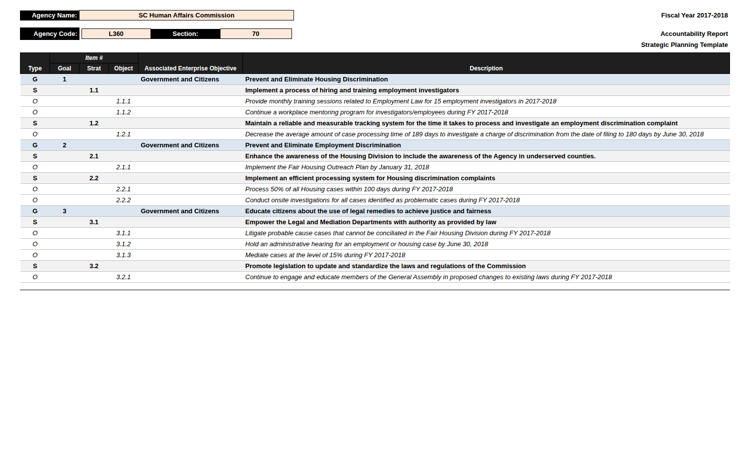| Agency Name: | SC Human Affairs Commission | | Fiscal Year 2017-2018 |
| Agency Code: | / L360 / Section: / 70 / | | Accountability Report |
| | Strategic Planning Template |
| Type | Item # | Associated Enterprise Objective | Description |
| --- | --- | --- | --- |
| Goal | Strat | Object |
| G | 1 | | | Government and Citizens | Prevent and Eliminate Housing Discrimination |
| S | | 1.1 | | | Implement a process of hiring and training employment investigators |
| O | | | 1.1.1 | | Provide monthly training sessions related to Employment Law for 15 employment investigators in 2017-2018 |
| O | | | 1.1.2 | | Continue a workplace mentoring program for investigators/employees during FY 2017-2018 |
| S | | 1.2 | | | Maintain a reliable and measurable tracking system for the time it takes to process and investigate an employment discrimination complaint |
| O | | | 1.2.1 | | Decrease the average amount of case processing time of 189 days to investigate a charge of discrimination from the date of filing to 180 days by June 30, 2018 |
| G | 2 | | | Government and Citizens | Prevent and Eliminate Employment Discrimination |
| S | | 2.1 | | | Enhance the awareness of the Housing Division to include the awareness of the Agency in underserved counties. |
| O | | | 2.1.1 | | Implement the Fair Housing Outreach Plan by January 31, 2018 |
| S | | 2.2 | | | Implement an efficient processing system for Housing discrimination complaints |
| O | | | 2.2.1 | | Process 50% of all Housing cases within 100 days during FY 2017-2018 |
| O | | | 2.2.2 | | Conduct onsite investigations for all cases identified as problematic cases during FY 2017-2018 |
| G | 3 | | | Government and Citizens | Educate citizens about the use of legal remedies to achieve justice and fairness |
| S | | 3.1 | | | Empower the Legal and Mediation Departments with authority as provided by law |
| O | | | 3.1.1 | | Litigate probable cause cases that cannot be conciliated in the Fair Housing Division during FY 2017-2018 |
| O | | | 3.1.2 | | Hold an administrative hearing for an employment or housing case by June 30, 2018 |
| O | | | 3.1.3 | | Mediate cases at the level of 15% during FY 2017-2018 |
| S | | 3.2 | | | Promote legislation to update and standardize the laws and regulations of the Commission |
| O | | | 3.2.1 | | Continue to engage and educate members of the General Assembly in proposed changes to existing laws during FY 2017-2018 |